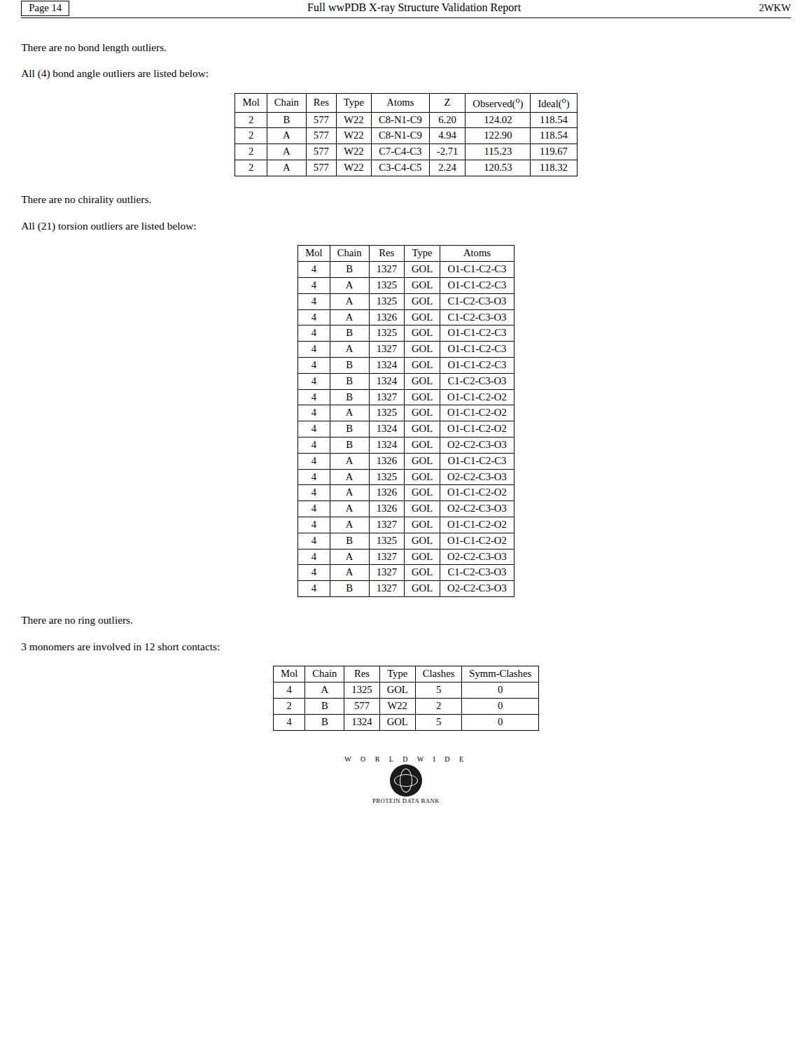Page 14 Full wwPDB X-ray Structure Validation Report 2WKW
There are no bond length outliers.
All (4) bond angle outliers are listed below:
| Mol | Chain | Res | Type | Atoms | Z | Observed( o ) | Ideal( o ) |
| --- | --- | --- | --- | --- | --- | --- | --- |
| 2 | B | 577 | W22 | C8-N1-C9 | 6.20 | 124.02 | 118.54 |
| 2 | A | 577 | W22 | C8-N1-C9 | 4.94 | 122.90 | 118.54 |
| 2 | A | 577 | W22 | C7-C4-C3 | -2.71 | 115.23 | 119.67 |
| 2 | A | 577 | W22 | C3-C4-C5 | 2.24 | 120.53 | 118.32 |
There are no chirality outliers.
All (21) torsion outliers are listed below:
| Mol | Chain | Res | Type | Atoms |
| --- | --- | --- | --- | --- |
| 4 | B | 1327 | GOL | O1-C1-C2-C3 |
| 4 | A | 1325 | GOL | O1-C1-C2-C3 |
| 4 | A | 1325 | GOL | C1-C2-C3-O3 |
| 4 | A | 1326 | GOL | C1-C2-C3-O3 |
| 4 | B | 1325 | GOL | O1-C1-C2-C3 |
| 4 | A | 1327 | GOL | O1-C1-C2-C3 |
| 4 | B | 1324 | GOL | O1-C1-C2-C3 |
| 4 | B | 1324 | GOL | C1-C2-C3-O3 |
| 4 | B | 1327 | GOL | O1-C1-C2-O2 |
| 4 | A | 1325 | GOL | O1-C1-C2-O2 |
| 4 | B | 1324 | GOL | O1-C1-C2-O2 |
| 4 | B | 1324 | GOL | O2-C2-C3-O3 |
| 4 | A | 1326 | GOL | O1-C1-C2-C3 |
| 4 | A | 1325 | GOL | O2-C2-C3-O3 |
| 4 | A | 1326 | GOL | O1-C1-C2-O2 |
| 4 | A | 1326 | GOL | O2-C2-C3-O3 |
| 4 | A | 1327 | GOL | O1-C1-C2-O2 |
| 4 | B | 1325 | GOL | O1-C1-C2-O2 |
| 4 | A | 1327 | GOL | O2-C2-C3-O3 |
| 4 | A | 1327 | GOL | C1-C2-C3-O3 |
| 4 | B | 1327 | GOL | O2-C2-C3-O3 |
There are no ring outliers.
3 monomers are involved in 12 short contacts:
| Mol | Chain | Res | Type | Clashes | Symm-Clashes |
| --- | --- | --- | --- | --- | --- |
| 4 | A | 1325 | GOL | 5 | 0 |
| 2 | B | 577 | W22 | 2 | 0 |
| 4 | B | 1324 | GOL | 5 | 0 |
W O R L D W I D E
PROTEIN DATA BANK